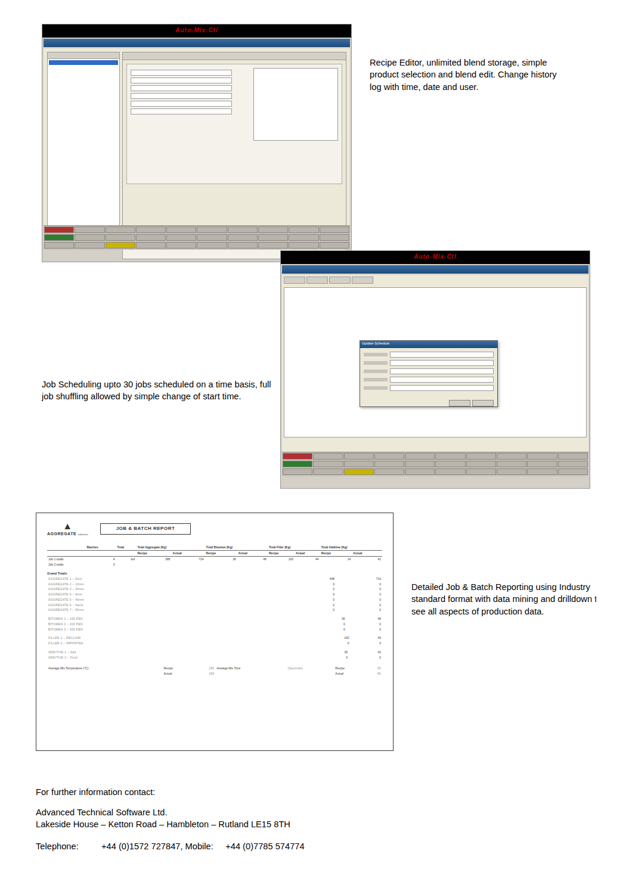Auto-Mix-Ctl
Recipe Editor, unlimited blend storage, simple product selection and blend edit. Change history log with time, date and user.
Auto-Mix-Ctl
Update Schedule
Job Scheduling upto 30 jobs scheduled on a time basis, full job shuffling allowed by simple change of start time.
▲ AGGREGATE industries
JOB & BATCH REPORT
| | Batches | Total | Total Aggregate (Kg) | Total Bitumen (Kg) | Total Filler (Kg) | Total Additive (Kg) |
| --- | --- | --- | --- | --- | --- | --- |
| | | | Recipe | Actual | Recipe | Actual | Recipe | Actual | Recipe | Actual |
| Job 1 totals | 4 | bof | 386 | 714 | 36 | 46 | 100 | 44 | 14 | 41 |
| Job 2 totals | 3 | | | | | | | | | |
Grand Totals
| AGGREGATE 1 – Dust | 448 | 714 |
| AGGREGATE 2 – 10mm | 0 | 0 |
| AGGREGATE 3 – 20mm | 0 | 0 |
| AGGREGATE 4 – 6mm | 0 | 0 |
| AGGREGATE 5 – 40mm | 0 | 0 |
| AGGREGATE 6 – Sand | 0 | 0 |
| AGGREGATE 7 – 50mm | 0 | 0 |
| BITUMEN 1 – 100 PEN | | | 36 | 46 |
| BITUMEN 2 – 200 PEN | | | 0 | 0 |
| BITUMEN 3 – 300 PEN | | | 0 | 0 |
| FILLER 1 – RECLAIM | | | | | 100 | 44 |
| FILLER 2 – IMPORTED | | | | | 0 | 0 |
| ADDITIVE 1 – Add | | | | | | | 30 | 41 |
| ADDITIVE 2 – Fluid | | | | | | | 0 | 0 |
| Average Mix Temperature (°C) | Recipe | 180 | Average Mix Time | (Seconds) | Recipe | 30 |
| | Actual | 180 | | | Actual | 46 |
Detailed Job & Batch Reporting using Industry standard format with data mining and drilldown to see all aspects of production data.
For further information contact:
Advanced Technical Software Ltd. Lakeside House – Ketton Road – Hambleton – Rutland LE15 8TH
Telephone:+44 (0)1572 727847, Mobile: +44 (0)7785 574774